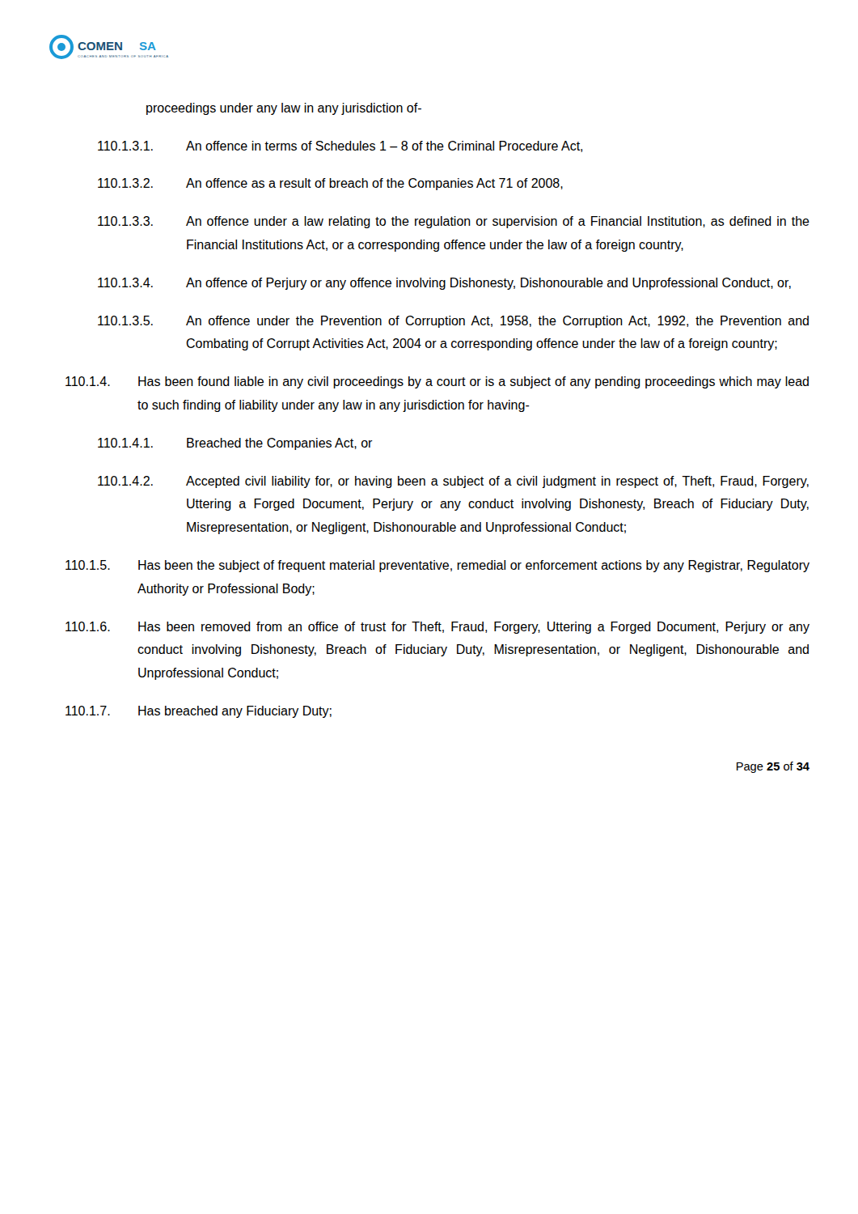COMEN SA COACHES AND MENTORS OF SOUTH AFRICA
proceedings under any law in any jurisdiction of-
110.1.3.1.
An offence in terms of Schedules 1 – 8 of the Criminal Procedure Act,
110.1.3.2.
An offence as a result of breach of the Companies Act 71 of 2008,
110.1.3.3.
An offence under a law relating to the regulation or supervision of a Financial Institution, as defined in the Financial Institutions Act, or a corresponding offence under the law of a foreign country,
110.1.3.4.
An offence of Perjury or any offence involving Dishonesty, Dishonourable and Unprofessional Conduct, or,
110.1.3.5.
An offence under the Prevention of Corruption Act, 1958, the Corruption Act, 1992, the Prevention and Combating of Corrupt Activities Act, 2004 or a corresponding offence under the law of a foreign country;
110.1.4.
Has been found liable in any civil proceedings by a court or is a subject of any pending proceedings which may lead to such finding of liability under any law in any jurisdiction for having-
110.1.4.1.
Breached the Companies Act, or
110.1.4.2.
Accepted civil liability for, or having been a subject of a civil judgment in respect of, Theft, Fraud, Forgery, Uttering a Forged Document, Perjury or any conduct involving Dishonesty, Breach of Fiduciary Duty, Misrepresentation, or Negligent, Dishonourable and Unprofessional Conduct;
110.1.5.
Has been the subject of frequent material preventative, remedial or enforcement actions by any Registrar, Regulatory Authority or Professional Body;
110.1.6.
Has been removed from an office of trust for Theft, Fraud, Forgery, Uttering a Forged Document, Perjury or any conduct involving Dishonesty, Breach of Fiduciary Duty, Misrepresentation, or Negligent, Dishonourable and Unprofessional Conduct;
110.1.7.
Has breached any Fiduciary Duty;
Page 25 of 34